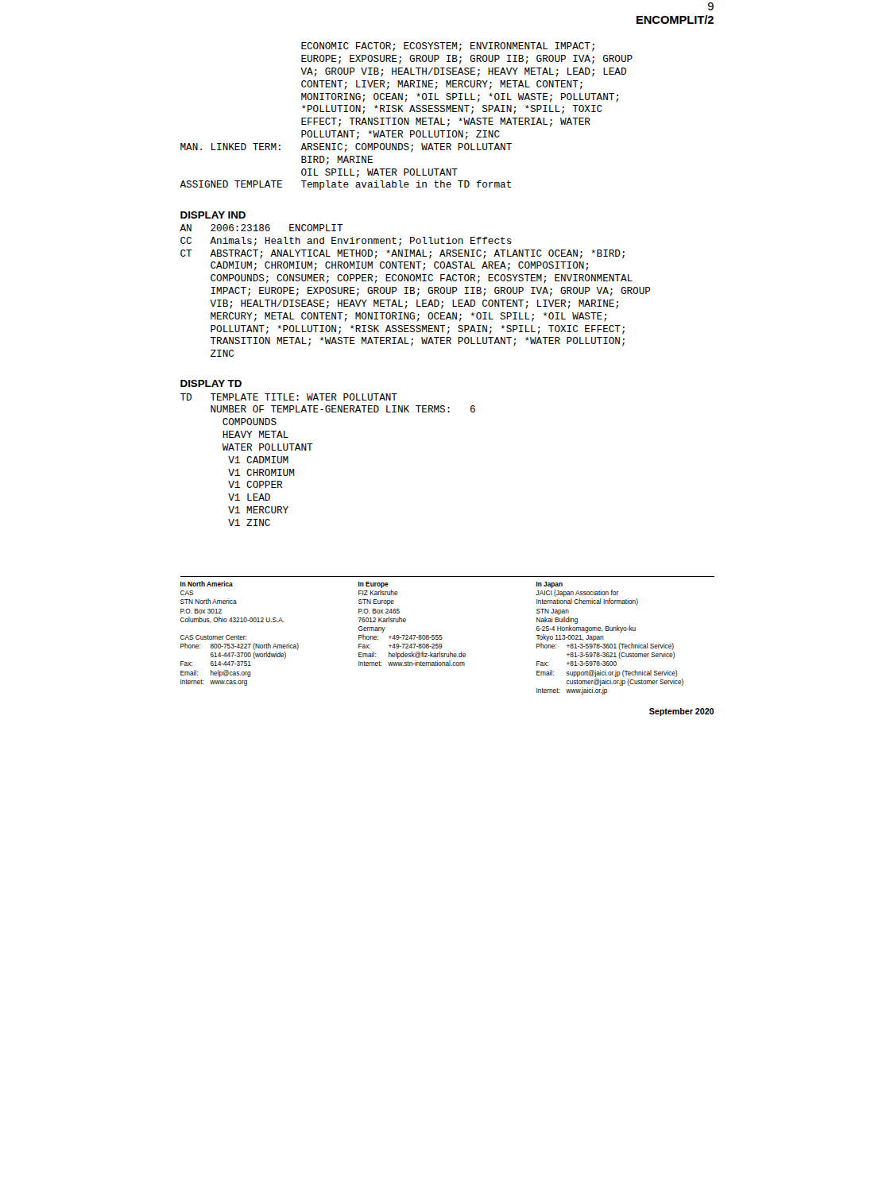9
ENCOMPLIT/2
                    ECONOMIC FACTOR; ECOSYSTEM; ENVIRONMENTAL IMPACT;
                    EUROPE; EXPOSURE; GROUP IB; GROUP IIB; GROUP IVA; GROUP
                    VA; GROUP VIB; HEALTH/DISEASE; HEAVY METAL; LEAD; LEAD
                    CONTENT; LIVER; MARINE; MERCURY; METAL CONTENT;
                    MONITORING; OCEAN; *OIL SPILL; *OIL WASTE; POLLUTANT;
                    *POLLUTION; *RISK ASSESSMENT; SPAIN; *SPILL; TOXIC
                    EFFECT; TRANSITION METAL; *WASTE MATERIAL; WATER
                    POLLUTANT; *WATER POLLUTION; ZINC
MAN. LINKED TERM:   ARSENIC; COMPOUNDS; WATER POLLUTANT
                    BIRD; MARINE
                    OIL SPILL; WATER POLLUTANT
ASSIGNED TEMPLATE   Template available in the TD format
DISPLAY IND
AN   2006:23186   ENCOMPLIT
CC   Animals; Health and Environment; Pollution Effects
CT   ABSTRACT; ANALYTICAL METHOD; *ANIMAL; ARSENIC; ATLANTIC OCEAN; *BIRD;
     CADMIUM; CHROMIUM; CHROMIUM CONTENT; COASTAL AREA; COMPOSITION;
     COMPOUNDS; CONSUMER; COPPER; ECONOMIC FACTOR; ECOSYSTEM; ENVIRONMENTAL
     IMPACT; EUROPE; EXPOSURE; GROUP IB; GROUP IIB; GROUP IVA; GROUP VA; GROUP
     VIB; HEALTH/DISEASE; HEAVY METAL; LEAD; LEAD CONTENT; LIVER; MARINE;
     MERCURY; METAL CONTENT; MONITORING; OCEAN; *OIL SPILL; *OIL WASTE;
     POLLUTANT; *POLLUTION; *RISK ASSESSMENT; SPAIN; *SPILL; TOXIC EFFECT;
     TRANSITION METAL; *WASTE MATERIAL; WATER POLLUTANT; *WATER POLLUTION;
     ZINC
DISPLAY TD
TD   TEMPLATE TITLE: WATER POLLUTANT
     NUMBER OF TEMPLATE-GENERATED LINK TERMS:   6
       COMPOUNDS
       HEAVY METAL
       WATER POLLUTANT
        V1 CADMIUM
        V1 CHROMIUM
        V1 COPPER
        V1 LEAD
        V1 MERCURY
        V1 ZINC
| In North America CAS STN North America P.O. Box 3012 Columbus, Ohio 43210-0012 U.S.A. CAS Customer Center: Phone: 800-753-4227 (North America) 614-447-3700 (worldwide) Fax: 614-447-3751 Email: help@cas.org Internet: www.cas.org | In Europe FIZ Karlsruhe STN Europe P.O. Box 2465 76012 Karlsruhe Germany Phone: +49-7247-808-555 Fax: +49-7247-808-259 Email: helpdesk@fiz-karlsruhe.de Internet: www.stn-international.com | In Japan JAICI (Japan Association for International Chemical Information) STN Japan Nakai Building 6-25-4 Honkomagome, Bunkyo-ku Tokyo 113-0021, Japan Phone: +81-3-5978-3601 (Technical Service) +81-3-5978-3621 (Customer Service) Fax: +81-3-5978-3600 Email: support@jaici.or.jp (Technical Service) customer@jaici.or.jp (Customer Service) Internet: www.jaici.or.jp |
September 2020